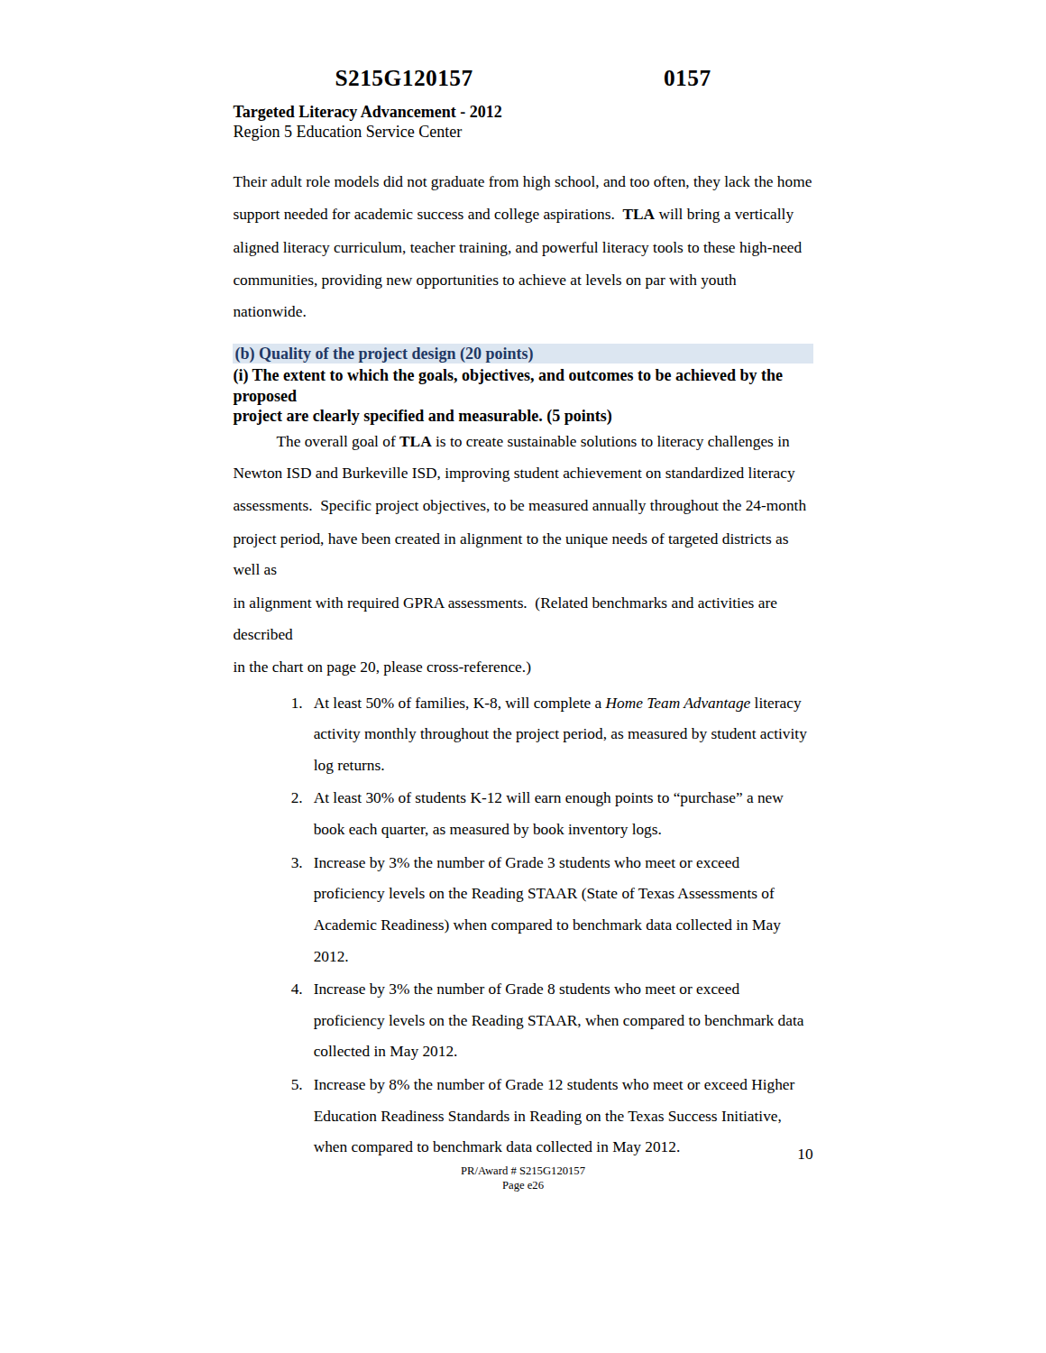S215G120157 0157
Targeted Literacy Advancement - 2012
Region 5 Education Service Center
Their adult role models did not graduate from high school, and too often, they lack the home
support needed for academic success and college aspirations. TLA will bring a vertically
aligned literacy curriculum, teacher training, and powerful literacy tools to these high-need
communities, providing new opportunities to achieve at levels on par with youth nationwide.
(b) Quality of the project design (20 points)
(i) The extent to which the goals, objectives, and outcomes to be achieved by the proposed
project are clearly specified and measurable. (5 points)
The overall goal of TLA is to create sustainable solutions to literacy challenges in
Newton ISD and Burkeville ISD, improving student achievement on standardized literacy
assessments. Specific project objectives, to be measured annually throughout the 24-month
project period, have been created in alignment to the unique needs of targeted districts as well as
in alignment with required GPRA assessments. (Related benchmarks and activities are described
in the chart on page 20, please cross-reference.)
At least 50% of families, K-8, will complete a Home Team Advantage literacy activity monthly throughout the project period, as measured by student activity log returns.
At least 30% of students K-12 will earn enough points to “purchase” a new book each quarter, as measured by book inventory logs.
Increase by 3% the number of Grade 3 students who meet or exceed proficiency levels on the Reading STAAR (State of Texas Assessments of Academic Readiness) when compared to benchmark data collected in May 2012.
Increase by 3% the number of Grade 8 students who meet or exceed proficiency levels on the Reading STAAR, when compared to benchmark data collected in May 2012.
Increase by 8% the number of Grade 12 students who meet or exceed Higher Education Readiness Standards in Reading on the Texas Success Initiative, when compared to benchmark data collected in May 2012.
10
PR/Award # S215G120157
Page e26